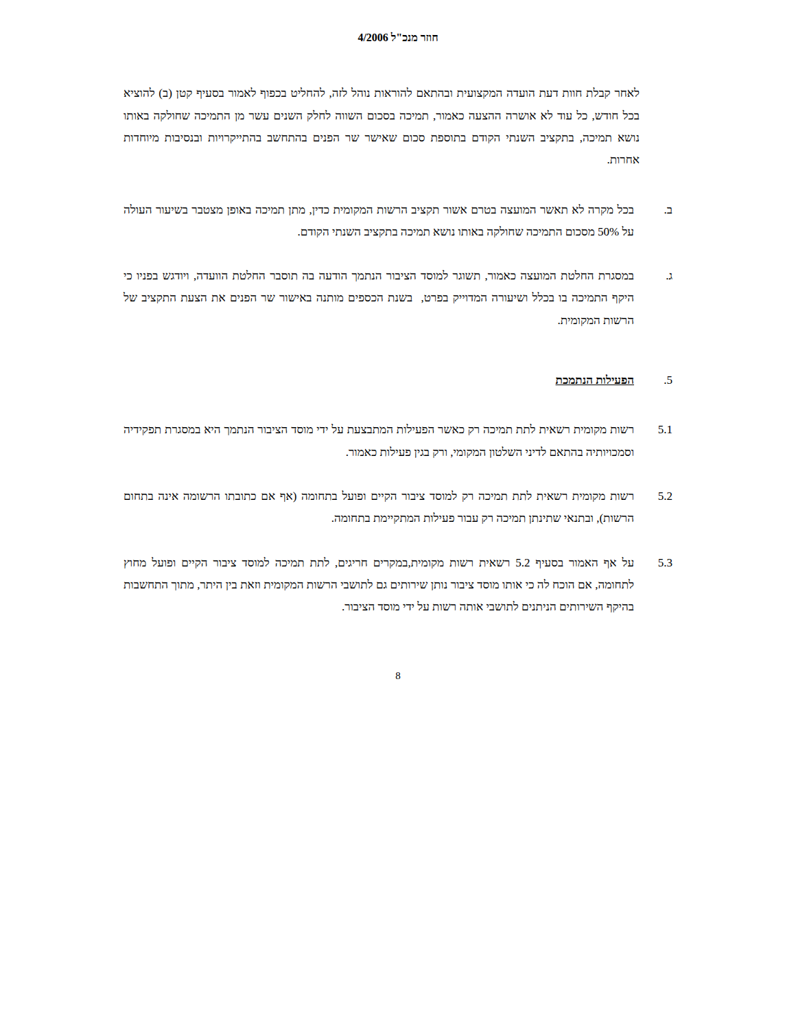חוזר מנכ"ל 4/2006
לאחר קבלת חוות דעת הועדה המקצועית ובהתאם להוראות נוהל לזה, להחליט בכפוף לאמור בסעיף קטן (ב) להוציא בכל חודש, כל עוד לא אושרה ההצעה כאמור, תמיכה בסכום השווה לחלק השנים עשר מן התמיכה שחולקה באותו נושא תמיכה, בתקציב השנתי הקודם בתוספת סכום שאישר שר הפנים בהתחשב בהתייקרויות ובנסיבות מיוחדות אחרות.
ב.
בכל מקרה לא תאשר המועצה בטרם אשור תקציב הרשות המקומית כדין, מתן תמיכה באופן מצטבר בשיעור העולה על 50% מסכום התמיכה שחולקה באותו נושא תמיכה בתקציב השנתי הקודם.
ג.
במסגרת החלטת המועצה כאמור, תשוגר למוסד הציבור הנתמך הודעה בה תוסבר החלטת הוועדה, ויודגש בפניו כי היקף התמיכה בו בכלל ושיעורה המדוייק בפרט, בשנת הכספים מותנה באישור שר הפנים את הצעת התקציב של הרשות המקומית.
5.
הפעילות הנתמכת
5.1
רשות מקומית רשאית לתת תמיכה רק כאשר הפעילות המתבצעת על ידי מוסד הציבור הנתמך היא במסגרת תפקידיה וסמכויותיה בהתאם לדיני השלטון המקומי, ורק בגין פעילות כאמור.
5.2
רשות מקומית רשאית לתת תמיכה רק למוסד ציבור הקיים ופועל בתחומה (אף אם כתובתו הרשומה אינה בתחום הרשות), ובתנאי שתינתן תמיכה רק עבור פעילות המתקיימת בתחומה.
5.3
על אף האמור בסעיף 5.2 רשאית רשות מקומית,במקרים חריגים, לתת תמיכה למוסד ציבור הקיים ופועל מחוץ לתחומה, אם הוכח לה כי אותו מוסד ציבור נותן שירותים גם לתושבי הרשות המקומית וזאת בין היתר, מתוך התחשבות בהיקף השירותים הניתנים לתושבי אותה רשות על ידי מוסד הציבור.
8